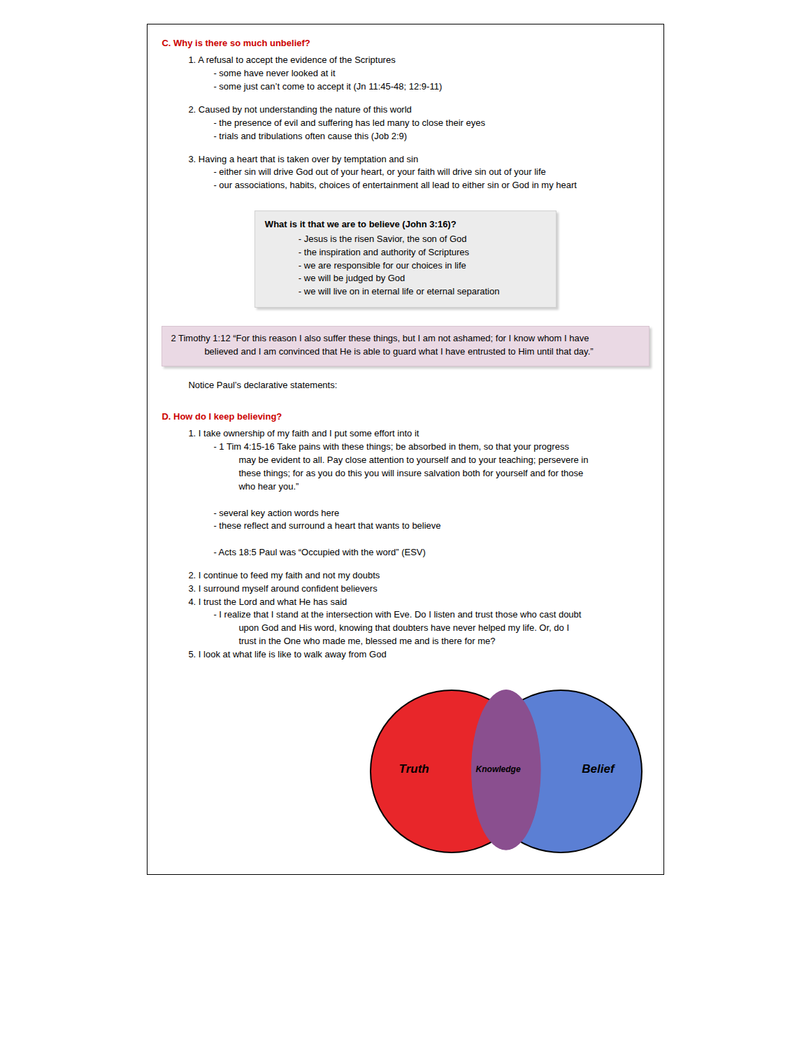C. Why is there so much unbelief?
1. A refusal to accept the evidence of the Scriptures - some have never looked at it - some just can’t come to accept it (Jn 11:45-48; 12:9-11)
2. Caused by not understanding the nature of this world - the presence of evil and suffering has led many to close their eyes - trials and tribulations often cause this (Job 2:9)
3. Having a heart that is taken over by temptation and sin - either sin will drive God out of your heart, or your faith will drive sin out of your life - our associations, habits, choices of entertainment all lead to either sin or God in my heart
What is it that we are to believe (John 3:16)?
- Jesus is the risen Savior, the son of God - the inspiration and authority of Scriptures - we are responsible for our choices in life - we will be judged by God - we will live on in eternal life or eternal separation
2 Timothy 1:12 “For this reason I also suffer these things, but I am not ashamed; for I know whom I have believed and I am convinced that He is able to guard what I have entrusted to Him until that day.”
Notice Paul’s declarative statements:
D. How do I keep believing?
1. I take ownership of my faith and I put some effort into it - 1 Tim 4:15-16 Take pains with these things; be absorbed in them, so that your progress may be evident to all. Pay close attention to yourself and to your teaching; persevere in these things; for as you do this you will insure salvation both for yourself and for those who hear you.”
- several key action words here - these reflect and surround a heart that wants to believe
- Acts 18:5 Paul was “Occupied with the word” (ESV)
2. I continue to feed my faith and not my doubts
3. I surround myself around confident believers
4. I trust the Lord and what He has said - I realize that I stand at the intersection with Eve. Do I listen and trust those who cast doubt upon God and His word, knowing that doubters have never helped my life. Or, do I trust in the One who made me, blessed me and is there for me?
5. I look at what life is like to walk away from God
Truth
Knowledge
Belief